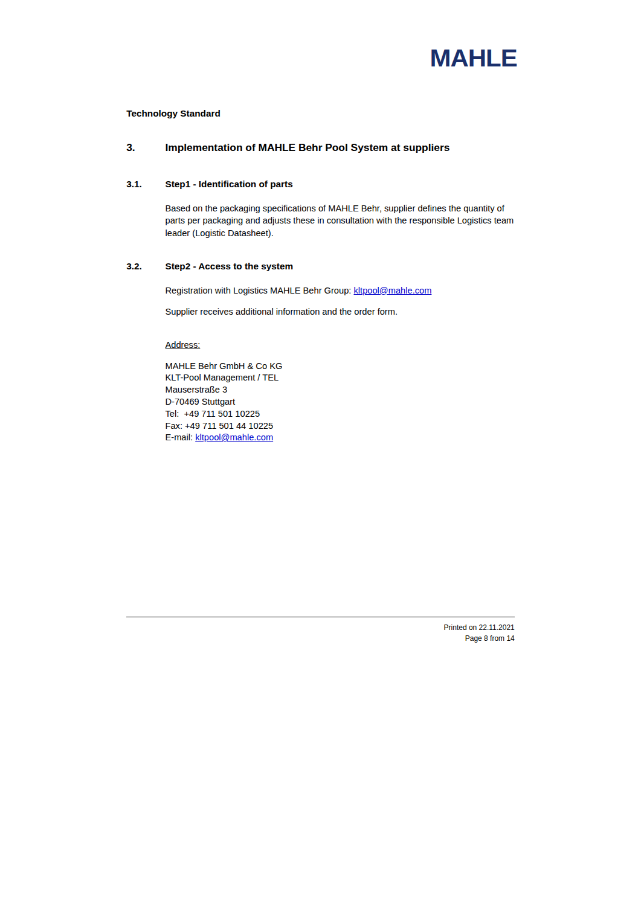MAHLE
Technology Standard
3. Implementation of MAHLE Behr Pool System at suppliers
3.1. Step1 - Identification of parts
Based on the packaging specifications of MAHLE Behr, supplier defines the quantity of parts per packaging and adjusts these in consultation with the responsible Logistics team leader (Logistic Datasheet).
3.2. Step2 - Access to the system
Registration with Logistics MAHLE Behr Group: kltpool@mahle.com
Supplier receives additional information and the order form.
Address:
MAHLE Behr GmbH & Co KG
KLT-Pool Management / TEL
Mauserstraße 3
D-70469 Stuttgart
Tel: +49 711 501 10225
Fax: +49 711 501 44 10225
E-mail: kltpool@mahle.com
Printed on 22.11.2021
Page 8 from 14